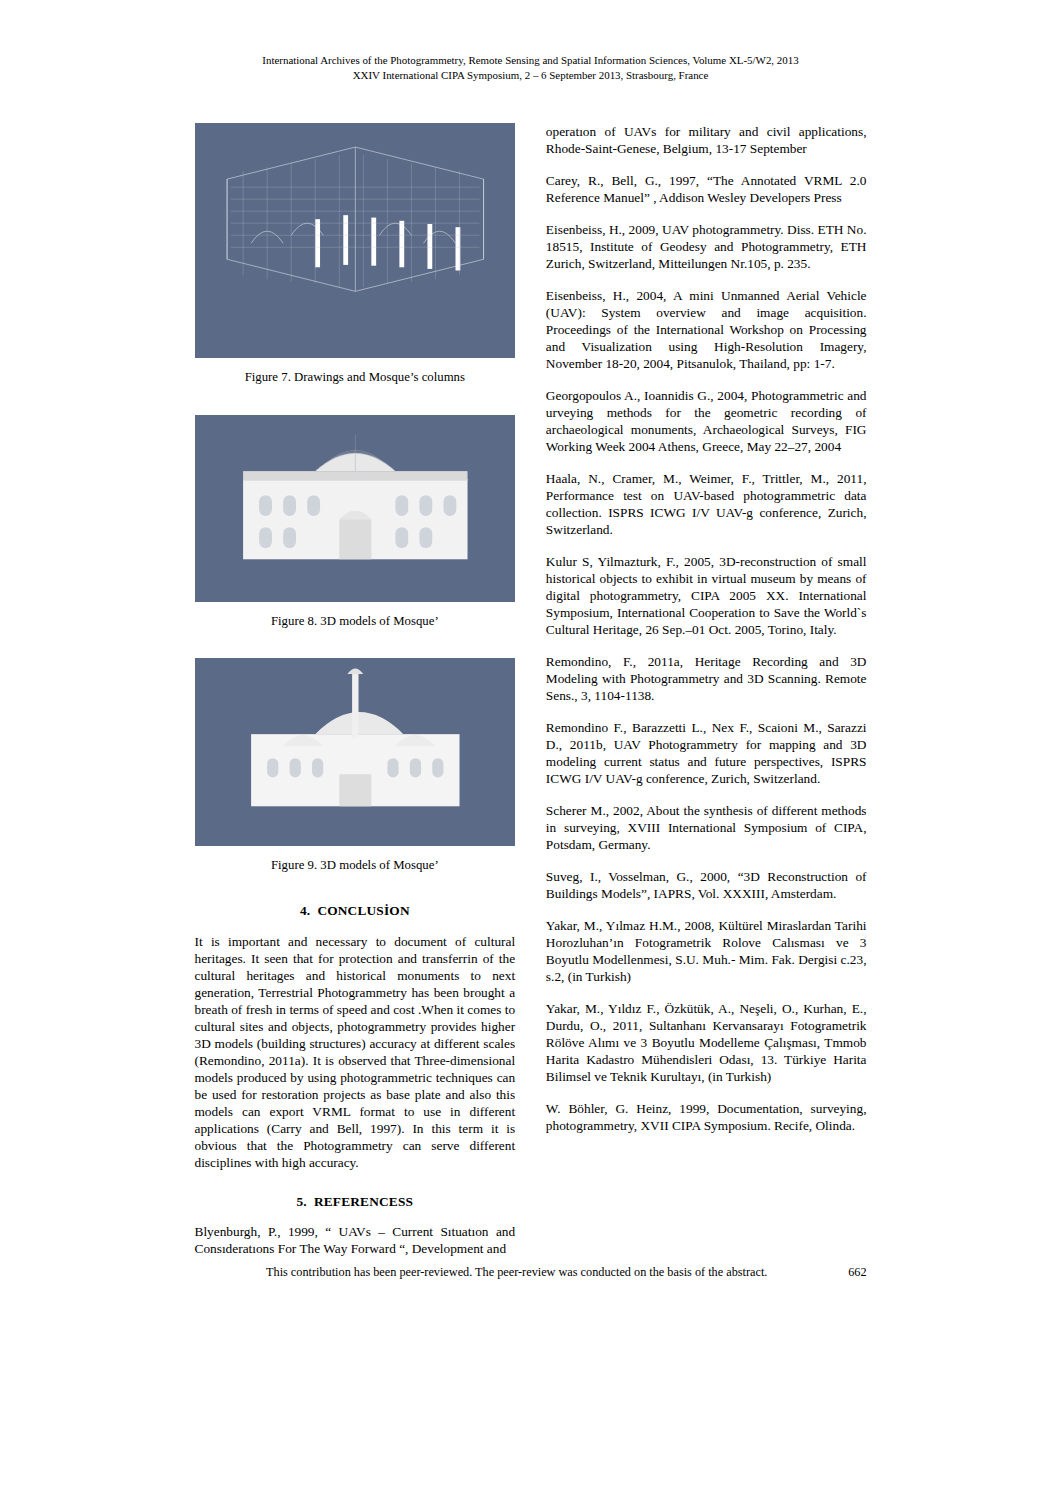International Archives of the Photogrammetry, Remote Sensing and Spatial Information Sciences, Volume XL-5/W2, 2013
XXIV International CIPA Symposium, 2 – 6 September 2013, Strasbourg, France
Figure 7. Drawings and Mosque’s columns
Figure 8. 3D models of Mosque’
Figure 9. 3D models of Mosque’
4. CONCLUSİON
It is important and necessary to document of cultural heritages. It seen that for protection and transferrin of the cultural heritages and historical monuments to next generation, Terrestrial Photogrammetry has been brought a breath of fresh in terms of speed and cost .When it comes to cultural sites and objects, photogrammetry provides higher 3D models (building structures) accuracy at different scales (Remondino, 2011a). It is observed that Three-dimensional models produced by using photogrammetric techniques can be used for restoration projects as base plate and also this models can export VRML format to use in different applications (Carry and Bell, 1997). In this term it is obvious that the Photogrammetry can serve different disciplines with high accuracy.
5. REFERENCESS
Blyenburgh, P., 1999, “ UAVs – Current Sıtuatıon and Consıderatıons For The Way Forward “, Development and
operatıon of UAVs for military and civil applications, Rhode-Saint-Genese, Belgium, 13-17 September
Carey, R., Bell, G., 1997, “The Annotated VRML 2.0 Reference Manuel” , Addison Wesley Developers Press
Eisenbeiss, H., 2009, UAV photogrammetry. Diss. ETH No. 18515, Institute of Geodesy and Photogrammetry, ETH Zurich, Switzerland, Mitteilungen Nr.105, p. 235.
Eisenbeiss, H., 2004, A mini Unmanned Aerial Vehicle (UAV): System overview and image acquisition. Proceedings of the International Workshop on Processing and Visualization using High-Resolution Imagery, November 18-20, 2004, Pitsanulok, Thailand, pp: 1-7.
Georgopoulos A., Ioannidis G., 2004, Photogrammetric and urveying methods for the geometric recording of archaeological monuments, Archaeological Surveys, FIG Working Week 2004 Athens, Greece, May 22–27, 2004
Haala, N., Cramer, M., Weimer, F., Trittler, M., 2011, Performance test on UAV-based photogrammetric data collection. ISPRS ICWG I/V UAV-g conference, Zurich, Switzerland.
Kulur S, Yilmazturk, F., 2005, 3D-reconstruction of small historical objects to exhibit in virtual museum by means of digital photogrammetry, CIPA 2005 XX. International Symposium, International Cooperation to Save the World`s Cultural Heritage, 26 Sep.–01 Oct. 2005, Torino, Italy.
Remondino, F., 2011a, Heritage Recording and 3D Modeling with Photogrammetry and 3D Scanning. Remote Sens., 3, 1104-1138.
Remondino F., Barazzetti L., Nex F., Scaioni M., Sarazzi D., 2011b, UAV Photogrammetry for mapping and 3D modeling current status and future perspectives, ISPRS ICWG I/V UAV-g conference, Zurich, Switzerland.
Scherer M., 2002, About the synthesis of different methods in surveying, XVIII International Symposium of CIPA, Potsdam, Germany.
Suveg, I., Vosselman, G., 2000, “3D Reconstruction of Buildings Models”, IAPRS, Vol. XXXIII, Amsterdam.
Yakar, M., Yılmaz H.M., 2008, Kültürel Miraslardan Tarihi Horozluhan’ın Fotogrametrik Rolove Calısması ve 3 Boyutlu Modellenmesi, S.U. Muh.- Mim. Fak. Dergisi c.23, s.2, (in Turkish)
Yakar, M., Yıldız F., Özkütük, A., Neşeli, O., Kurhan, E., Durdu, O., 2011, Sultanhanı Kervansarayı Fotogrametrik Rölöve Alımı ve 3 Boyutlu Modelleme Çalışması, Tmmob Harita Kadastro Mühendisleri Odası, 13. Türkiye Harita Bilimsel ve Teknik Kurultayı, (in Turkish)
W. Böhler, G. Heinz, 1999, Documentation, surveying, photogrammetry, XVII CIPA Symposium. Recife, Olinda.
This contribution has been peer-reviewed. The peer-review was conducted on the basis of the abstract. 662